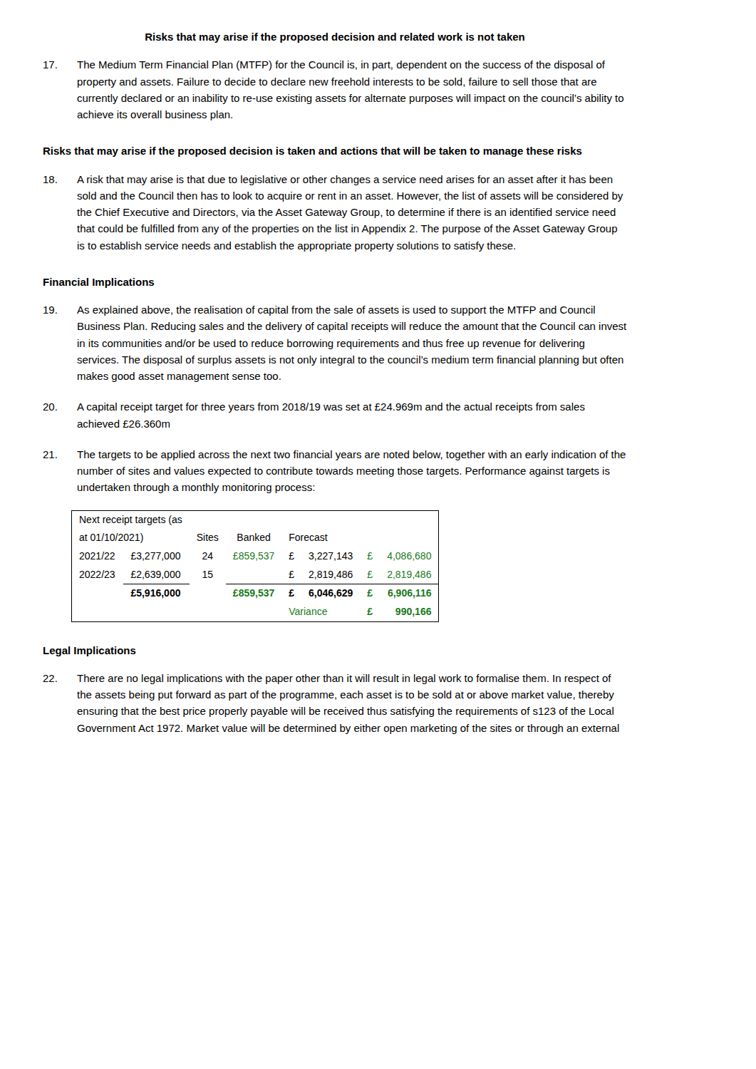Risks that may arise if the proposed decision and related work is not taken
17. The Medium Term Financial Plan (MTFP) for the Council is, in part, dependent on the success of the disposal of property and assets. Failure to decide to declare new freehold interests to be sold, failure to sell those that are currently declared or an inability to re-use existing assets for alternate purposes will impact on the council’s ability to achieve its overall business plan.
Risks that may arise if the proposed decision is taken and actions that will be taken to manage these risks
18. A risk that may arise is that due to legislative or other changes a service need arises for an asset after it has been sold and the Council then has to look to acquire or rent in an asset. However, the list of assets will be considered by the Chief Executive and Directors, via the Asset Gateway Group, to determine if there is an identified service need that could be fulfilled from any of the properties on the list in Appendix 2. The purpose of the Asset Gateway Group is to establish service needs and establish the appropriate property solutions to satisfy these.
Financial Implications
19. As explained above, the realisation of capital from the sale of assets is used to support the MTFP and Council Business Plan. Reducing sales and the delivery of capital receipts will reduce the amount that the Council can invest in its communities and/or be used to reduce borrowing requirements and thus free up revenue for delivering services. The disposal of surplus assets is not only integral to the council’s medium term financial planning but often makes good asset management sense too.
20. A capital receipt target for three years from 2018/19 was set at £24.969m and the actual receipts from sales achieved £26.360m
21. The targets to be applied across the next two financial years are noted below, together with an early indication of the number of sites and values expected to contribute towards meeting those targets. Performance against targets is undertaken through a monthly monitoring process:
| Next receipt targets (as | | | | | | |
| at 01/10/2021) | Sites | Banked | Forecast | | |
| 2021/22 | £3,277,000 | 24 | £859,537 | £ | 3,227,143 | £ | 4,086,680 |
| 2022/23 | £2,639,000 | 15 | | £ | 2,819,486 | £ | 2,819,486 |
| | £5,916,000 | | £859,537 | £ | 6,046,629 | £ | 6,906,116 |
| | | | | Variance | £ | 990,166 |
Legal Implications
22. There are no legal implications with the paper other than it will result in legal work to formalise them. In respect of the assets being put forward as part of the programme, each asset is to be sold at or above market value, thereby ensuring that the best price properly payable will be received thus satisfying the requirements of s123 of the Local Government Act 1972. Market value will be determined by either open marketing of the sites or through an external